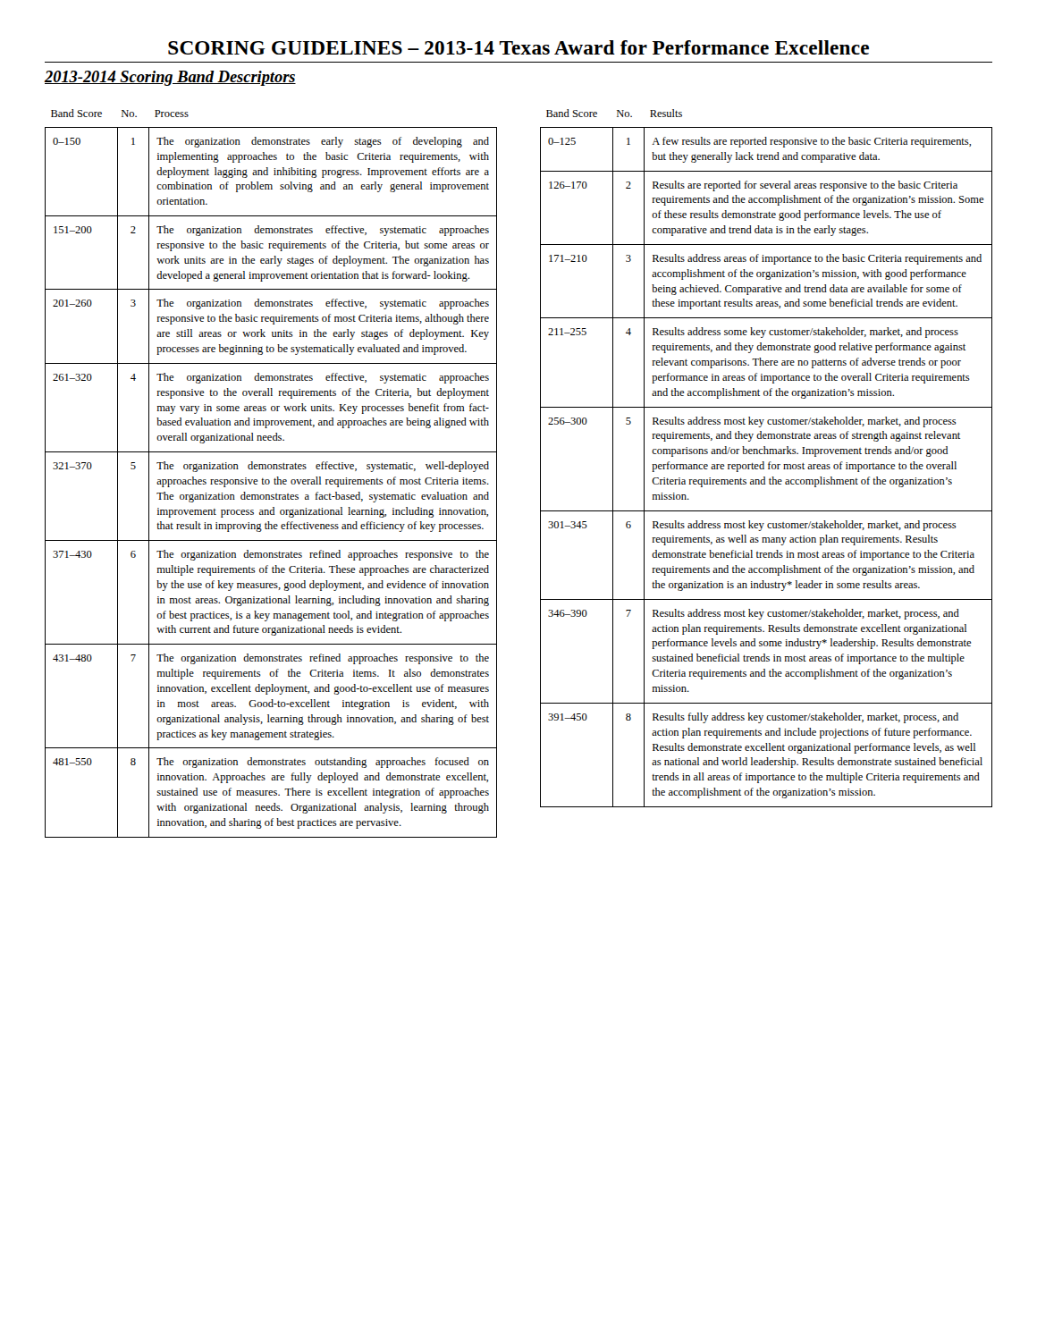SCORING GUIDELINES – 2013-14 Texas Award for Performance Excellence
2013-2014 Scoring Band Descriptors
| Band Score | No. | Process |
| --- | --- | --- |
| 0–150 | 1 | The organization demonstrates early stages of developing and implementing approaches to the basic Criteria requirements, with deployment lagging and inhibiting progress. Improvement efforts are a combination of problem solving and an early general improvement orientation. |
| 151–200 | 2 | The organization demonstrates effective, systematic approaches responsive to the basic requirements of the Criteria, but some areas or work units are in the early stages of deployment. The organization has developed a general improvement orientation that is forward- looking. |
| 201–260 | 3 | The organization demonstrates effective, systematic approaches responsive to the basic requirements of most Criteria items, although there are still areas or work units in the early stages of deployment. Key processes are beginning to be systematically evaluated and improved. |
| 261–320 | 4 | The organization demonstrates effective, systematic approaches responsive to the overall requirements of the Criteria, but deployment may vary in some areas or work units. Key processes benefit from fact-based evaluation and improvement, and approaches are being aligned with overall organizational needs. |
| 321–370 | 5 | The organization demonstrates effective, systematic, well-deployed approaches responsive to the overall requirements of most Criteria items. The organization demonstrates a fact-based, systematic evaluation and improvement process and organizational learning, including innovation, that result in improving the effectiveness and efficiency of key processes. |
| 371–430 | 6 | The organization demonstrates refined approaches responsive to the multiple requirements of the Criteria. These approaches are characterized by the use of key measures, good deployment, and evidence of innovation in most areas. Organizational learning, including innovation and sharing of best practices, is a key management tool, and integration of approaches with current and future organizational needs is evident. |
| 431–480 | 7 | The organization demonstrates refined approaches responsive to the multiple requirements of the Criteria items. It also demonstrates innovation, excellent deployment, and good-to-excellent use of measures in most areas. Good-to-excellent integration is evident, with organizational analysis, learning through innovation, and sharing of best practices as key management strategies. |
| 481–550 | 8 | The organization demonstrates outstanding approaches focused on innovation. Approaches are fully deployed and demonstrate excellent, sustained use of measures. There is excellent integration of approaches with organizational needs. Organizational analysis, learning through innovation, and sharing of best practices are pervasive. |
| Band Score | No. | Results |
| --- | --- | --- |
| 0–125 | 1 | A few results are reported responsive to the basic Criteria requirements, but they generally lack trend and comparative data. |
| 126–170 | 2 | Results are reported for several areas responsive to the basic Criteria requirements and the accomplishment of the organization’s mission. Some of these results demonstrate good performance levels. The use of comparative and trend data is in the early stages. |
| 171–210 | 3 | Results address areas of importance to the basic Criteria requirements and accomplishment of the organization’s mission, with good performance being achieved. Comparative and trend data are available for some of these important results areas, and some beneficial trends are evident. |
| 211–255 | 4 | Results address some key customer/stakeholder, market, and process requirements, and they demonstrate good relative performance against relevant comparisons. There are no patterns of adverse trends or poor performance in areas of importance to the overall Criteria requirements and the accomplishment of the organization’s mission. |
| 256–300 | 5 | Results address most key customer/stakeholder, market, and process requirements, and they demonstrate areas of strength against relevant comparisons and/or benchmarks. Improvement trends and/or good performance are reported for most areas of importance to the overall Criteria requirements and the accomplishment of the organization’s mission. |
| 301–345 | 6 | Results address most key customer/stakeholder, market, and process requirements, as well as many action plan requirements. Results demonstrate beneficial trends in most areas of importance to the Criteria requirements and the accomplishment of the organization’s mission, and the organization is an industry* leader in some results areas. |
| 346–390 | 7 | Results address most key customer/stakeholder, market, process, and action plan requirements. Results demonstrate excellent organizational performance levels and some industry* leadership. Results demonstrate sustained beneficial trends in most areas of importance to the multiple Criteria requirements and the accomplishment of the organization’s mission. |
| 391–450 | 8 | Results fully address key customer/stakeholder, market, process, and action plan requirements and include projections of future performance. Results demonstrate excellent organizational performance levels, as well as national and world leadership. Results demonstrate sustained beneficial trends in all areas of importance to the multiple Criteria requirements and the accomplishment of the organization’s mission. |